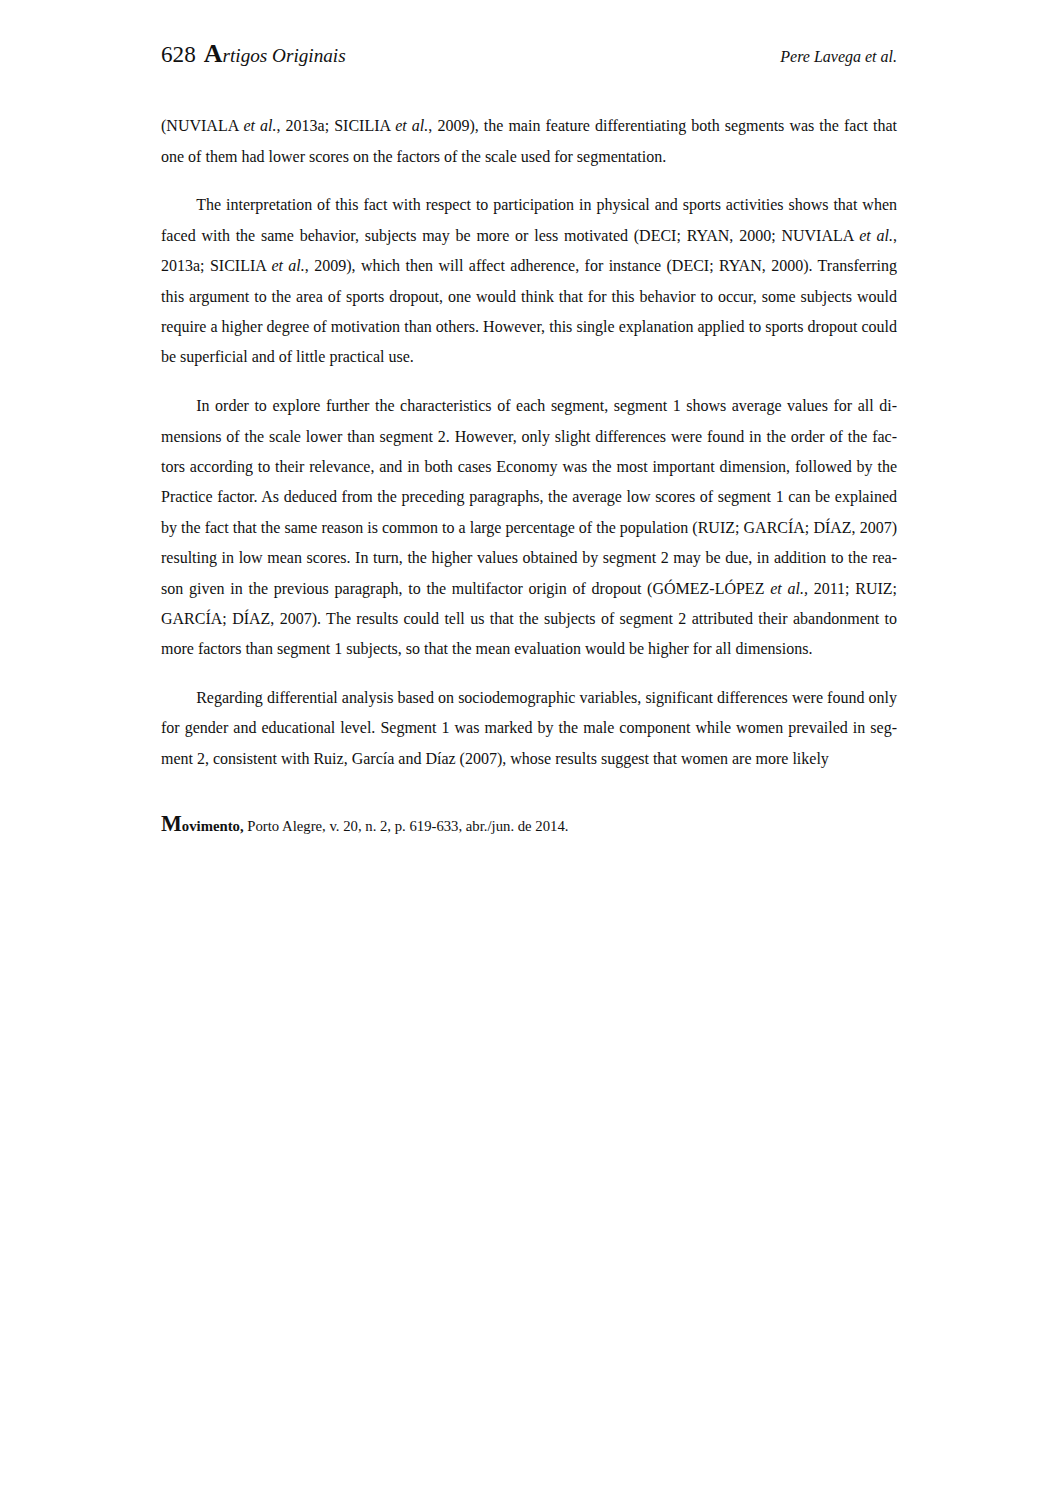628 Artigos Originais
Pere Lavega et al.
(NUVIALA et al., 2013a; SICILIA et al., 2009), the main feature differentiating both segments was the fact that one of them had lower scores on the factors of the scale used for segmentation.
The interpretation of this fact with respect to participation in physical and sports activities shows that when faced with the same behavior, subjects may be more or less motivated (DECI; RYAN, 2000; NUVIALA et al., 2013a; SICILIA et al., 2009), which then will affect adherence, for instance (DECI; RYAN, 2000). Transferring this argument to the area of sports dropout, one would think that for this behavior to occur, some subjects would require a higher degree of motivation than others. However, this single explanation applied to sports dropout could be superficial and of little practical use.
In order to explore further the characteristics of each segment, segment 1 shows average values for all dimensions of the scale lower than segment 2. However, only slight differences were found in the order of the factors according to their relevance, and in both cases Economy was the most important dimension, followed by the Practice factor. As deduced from the preceding paragraphs, the average low scores of segment 1 can be explained by the fact that the same reason is common to a large percentage of the population (RUIZ; GARCÍA; DÍAZ, 2007) resulting in low mean scores. In turn, the higher values obtained by segment 2 may be due, in addition to the reason given in the previous paragraph, to the multifactor origin of dropout (GÓMEZ-LÓPEZ et al., 2011; RUIZ; GARCÍA; DÍAZ, 2007). The results could tell us that the subjects of segment 2 attributed their abandonment to more factors than segment 1 subjects, so that the mean evaluation would be higher for all dimensions.
Regarding differential analysis based on sociodemographic variables, significant differences were found only for gender and educational level. Segment 1 was marked by the male component while women prevailed in segment 2, consistent with Ruiz, García and Díaz (2007), whose results suggest that women are more likely
Movimento, Porto Alegre, v. 20, n. 2, p. 619-633, abr./jun. de 2014.